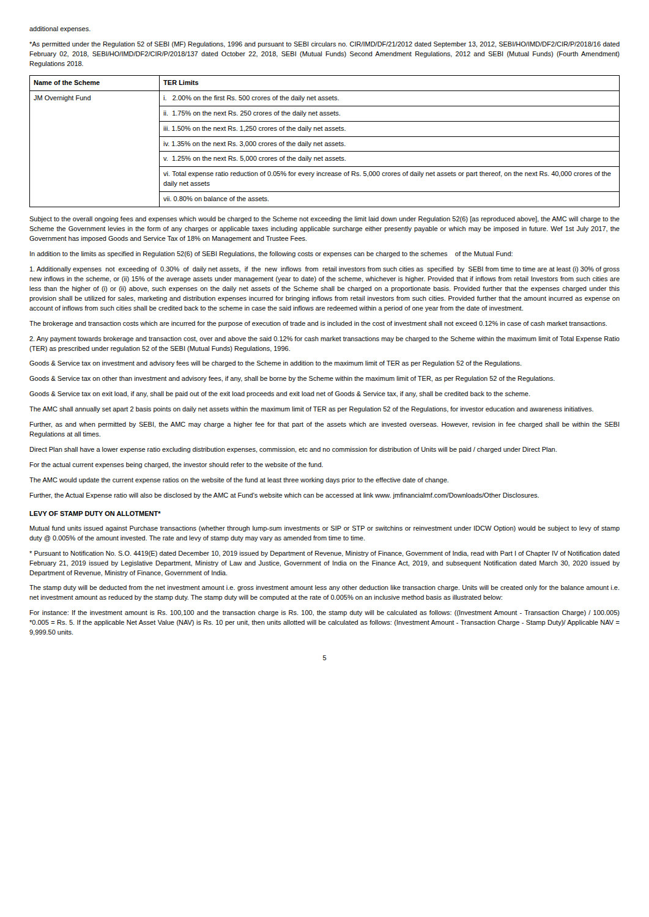additional expenses.
*As permitted under the Regulation 52 of SEBI (MF) Regulations, 1996 and pursuant to SEBI circulars no. CIR/IMD/DF/21/2012 dated September 13, 2012, SEBI/HO/IMD/DF2/CIR/P/2018/16 dated February 02, 2018, SEBI/HO/IMD/DF2/CIR/P/2018/137 dated October 22, 2018, SEBI (Mutual Funds) Second Amendment Regulations, 2012 and SEBI (Mutual Funds) (Fourth Amendment) Regulations 2018.
| Name of the Scheme | TER Limits |
| --- | --- |
| JM Overnight Fund | / i. 2.00% on the first Rs. 500 crores of the daily net assets. / / ii. 1.75% on the next Rs. 250 crores of the daily net assets. / / iii. 1.50% on the next Rs. 1,250 crores of the daily net assets. / / iv. 1.35% on the next Rs. 3,000 crores of the daily net assets. / / v. 1.25% on the next Rs. 5,000 crores of the daily net assets. / / vi. Total expense ratio reduction of 0.05% for every increase of Rs. 5,000 crores of daily net assets or part thereof, on the next Rs. 40,000 crores of the daily net assets / / vii. 0.80% on balance of the assets. / |
Subject to the overall ongoing fees and expenses which would be charged to the Scheme not exceeding the limit laid down under Regulation 52(6) [as reproduced above], the AMC will charge to the Scheme the Government levies in the form of any charges or applicable taxes including applicable surcharge either presently payable or which may be imposed in future. Wef 1st July 2017, the Government has imposed Goods and Service Tax of 18% on Management and Trustee Fees.
In addition to the limits as specified in Regulation 52(6) of SEBI Regulations, the following costs or expenses can be charged to the schemes of the Mutual Fund:
1. Additionally expenses not exceeding of 0.30% of daily net assets, if the new inflows from retail investors from such cities as specified by SEBI from time to time are at least (i) 30% of gross new inflows in the scheme, or (ii) 15% of the average assets under management (year to date) of the scheme, whichever is higher. Provided that if inflows from retail Investors from such cities are less than the higher of (i) or (ii) above, such expenses on the daily net assets of the Scheme shall be charged on a proportionate basis. Provided further that the expenses charged under this provision shall be utilized for sales, marketing and distribution expenses incurred for bringing inflows from retail investors from such cities. Provided further that the amount incurred as expense on account of inflows from such cities shall be credited back to the scheme in case the said inflows are redeemed within a period of one year from the date of investment.
The brokerage and transaction costs which are incurred for the purpose of execution of trade and is included in the cost of investment shall not exceed 0.12% in case of cash market transactions.
2. Any payment towards brokerage and transaction cost, over and above the said 0.12% for cash market transactions may be charged to the Scheme within the maximum limit of Total Expense Ratio (TER) as prescribed under regulation 52 of the SEBI (Mutual Funds) Regulations, 1996.
Goods & Service tax on investment and advisory fees will be charged to the Scheme in addition to the maximum limit of TER as per Regulation 52 of the Regulations.
Goods & Service tax on other than investment and advisory fees, if any, shall be borne by the Scheme within the maximum limit of TER, as per Regulation 52 of the Regulations.
Goods & Service tax on exit load, if any, shall be paid out of the exit load proceeds and exit load net of Goods & Service tax, if any, shall be credited back to the scheme.
The AMC shall annually set apart 2 basis points on daily net assets within the maximum limit of TER as per Regulation 52 of the Regulations, for investor education and awareness initiatives.
Further, as and when permitted by SEBI, the AMC may charge a higher fee for that part of the assets which are invested overseas. However, revision in fee charged shall be within the SEBI Regulations at all times.
Direct Plan shall have a lower expense ratio excluding distribution expenses, commission, etc and no commission for distribution of Units will be paid / charged under Direct Plan.
For the actual current expenses being charged, the investor should refer to the website of the fund.
The AMC would update the current expense ratios on the website of the fund at least three working days prior to the effective date of change.
Further, the Actual Expense ratio will also be disclosed by the AMC at Fund's website which can be accessed at link www. jmfinancialmf.com/Downloads/Other Disclosures.
LEVY OF STAMP DUTY ON ALLOTMENT*
Mutual fund units issued against Purchase transactions (whether through lump-sum investments or SIP or STP or switchins or reinvestment under IDCW Option) would be subject to levy of stamp duty @ 0.005% of the amount invested. The rate and levy of stamp duty may vary as amended from time to time.
* Pursuant to Notification No. S.O. 4419(E) dated December 10, 2019 issued by Department of Revenue, Ministry of Finance, Government of India, read with Part I of Chapter IV of Notification dated February 21, 2019 issued by Legislative Department, Ministry of Law and Justice, Government of India on the Finance Act, 2019, and subsequent Notification dated March 30, 2020 issued by Department of Revenue, Ministry of Finance, Government of India.
The stamp duty will be deducted from the net investment amount i.e. gross investment amount less any other deduction like transaction charge. Units will be created only for the balance amount i.e. net investment amount as reduced by the stamp duty. The stamp duty will be computed at the rate of 0.005% on an inclusive method basis as illustrated below:
For instance: If the investment amount is Rs. 100,100 and the transaction charge is Rs. 100, the stamp duty will be calculated as follows: ((Investment Amount - Transaction Charge) / 100.005) *0.005 = Rs. 5. If the applicable Net Asset Value (NAV) is Rs. 10 per unit, then units allotted will be calculated as follows: (Investment Amount - Transaction Charge - Stamp Duty)/ Applicable NAV = 9,999.50 units.
5